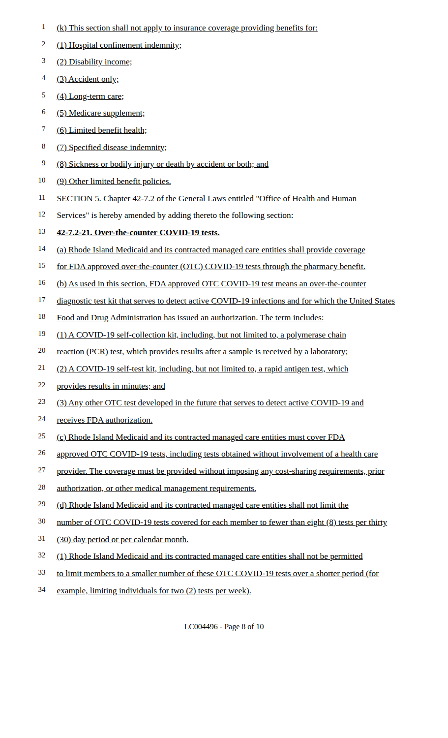(k) This section shall not apply to insurance coverage providing benefits for:
(1) Hospital confinement indemnity;
(2) Disability income;
(3) Accident only;
(4) Long-term care;
(5) Medicare supplement;
(6) Limited benefit health;
(7) Specified disease indemnity;
(8) Sickness or bodily injury or death by accident or both; and
(9) Other limited benefit policies.
SECTION 5. Chapter 42-7.2 of the General Laws entitled "Office of Health and Human
Services" is hereby amended by adding thereto the following section:
42-7.2-21. Over-the-counter COVID-19 tests.
(a) Rhode Island Medicaid and its contracted managed care entities shall provide coverage
for FDA approved over-the-counter (OTC) COVID-19 tests through the pharmacy benefit.
(b) As used in this section, FDA approved OTC COVID-19 test means an over-the-counter
diagnostic test kit that serves to detect active COVID-19 infections and for which the United States
Food and Drug Administration has issued an authorization. The term includes:
(1) A COVID-19 self-collection kit, including, but not limited to, a polymerase chain
reaction (PCR) test, which provides results after a sample is received by a laboratory;
(2) A COVID-19 self-test kit, including, but not limited to, a rapid antigen test, which
provides results in minutes; and
(3) Any other OTC test developed in the future that serves to detect active COVID-19 and
receives FDA authorization.
(c) Rhode Island Medicaid and its contracted managed care entities must cover FDA
approved OTC COVID-19 tests, including tests obtained without involvement of a health care
provider. The coverage must be provided without imposing any cost-sharing requirements, prior
authorization, or other medical management requirements.
(d) Rhode Island Medicaid and its contracted managed care entities shall not limit the
number of OTC COVID-19 tests covered for each member to fewer than eight (8) tests per thirty
(30) day period or per calendar month.
(1) Rhode Island Medicaid and its contracted managed care entities shall not be permitted
to limit members to a smaller number of these OTC COVID-19 tests over a shorter period (for
example, limiting individuals for two (2) tests per week).
LC004496 - Page 8 of 10